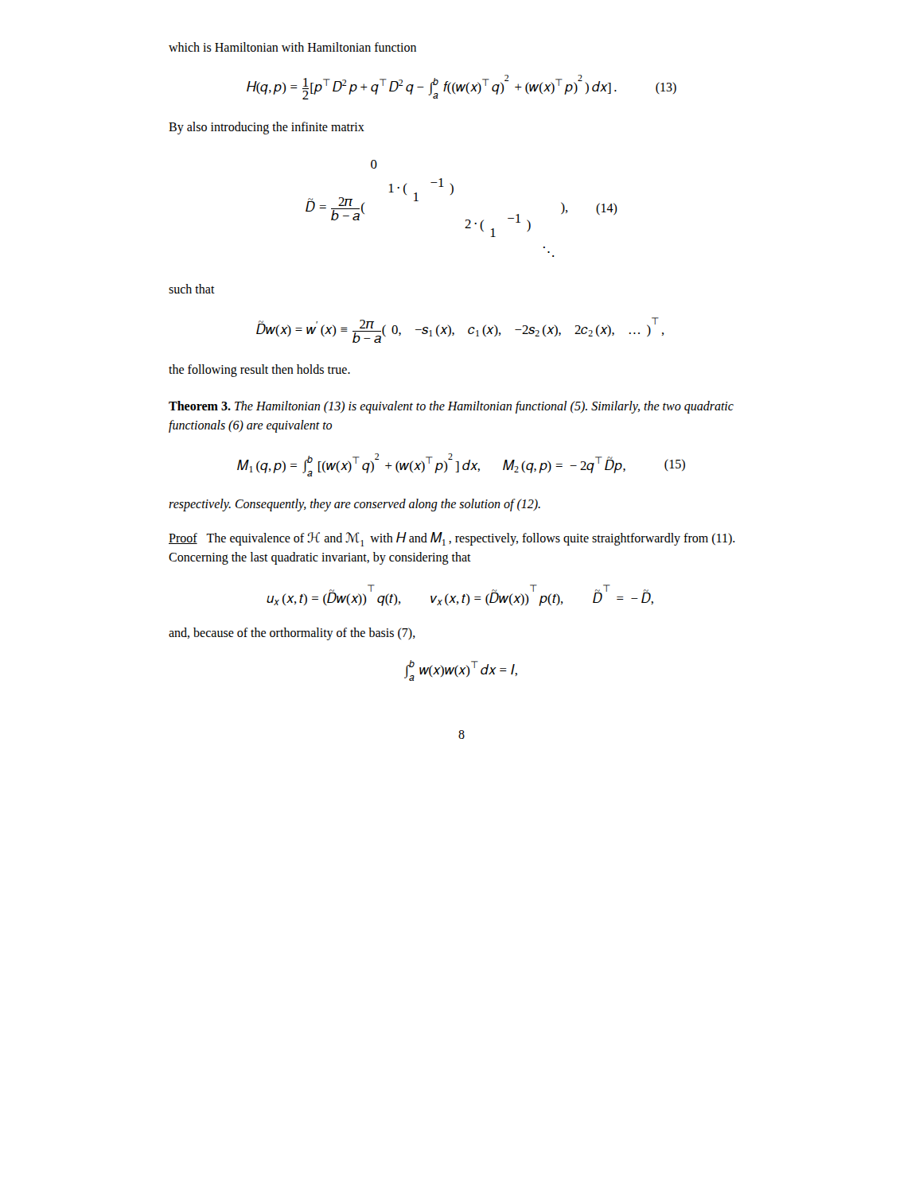which is Hamiltonian with Hamiltonian function
H(q,p) = 12 [ p⊤ D2 p + q⊤ D2 q − ∫ab f ( (w(x)⊤q) 2 + (w(x)⊤p) 2 ) dx ] .
(13)
By also introducing the infinite matrix
D~ = 2πb−a ( 0 1⋅ ( −1 1 ) 2⋅ ( −1 1 ) ⋱ ) ,
(14)
such that
D~ w(x) = w′(x) ≡ 2πb−a ( 0, −s1(x), c1(x), −2s2(x), 2c2(x), … ) ⊤ ,
the following result then holds true.
Theorem 3. The Hamiltonian (13) is equivalent to the Hamiltonian functional (5). Similarly, the two quadratic functionals (6) are equivalent to
M1(q,p) = ∫ab [ (w(x)⊤q) 2 + (w(x)⊤p) 2 ] dx , M2(q,p) = −2 q⊤ D~ p ,
(15)
respectively. Consequently, they are conserved along the solution of (12).
Proof The equivalence of ℋ and ℳ1 with H and M1, respectively, follows quite straightforwardly from (11). Concerning the last quadratic invariant, by considering that
ux(x,t) = (D~w(x)) ⊤ q(t) , vx(x,t) = (D~w(x)) ⊤ p(t) , D~⊤ = −D~ ,
and, because of the orthormality of the basis (7),
∫ab w(x) w(x) ⊤ dx = I ,
8